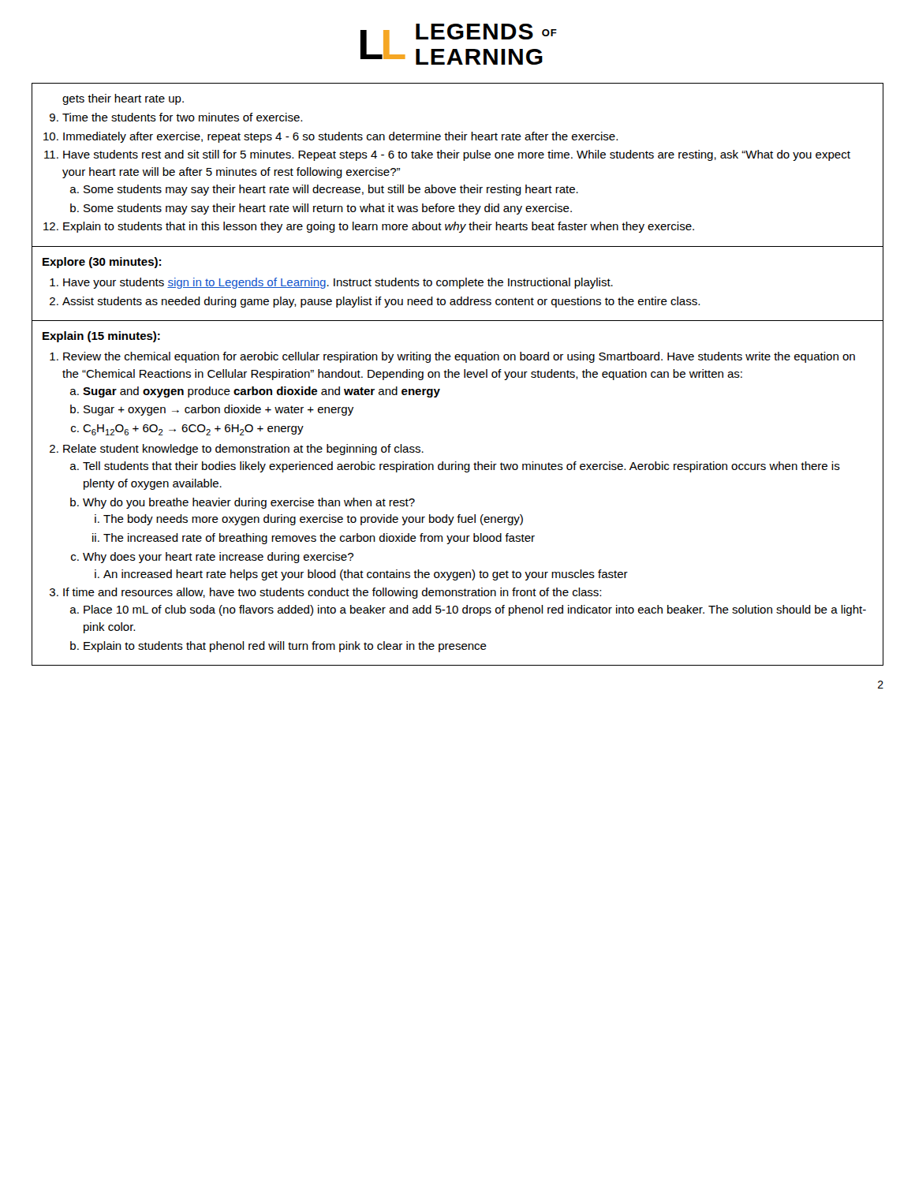LL LEGENDS OF
LEARNING
| gets their heart rate up. Time the students for two minutes of exercise. Immediately after exercise, repeat steps 4 - 6 so students can determine their heart rate after the exercise. Have students rest and sit still for 5 minutes. Repeat steps 4 - 6 to take their pulse one more time. While students are resting, ask “What do you expect your heart rate will be after 5 minutes of rest following exercise?” Some students may say their heart rate will decrease, but still be above their resting heart rate. Some students may say their heart rate will return to what it was before they did any exercise. Explain to students that in this lesson they are going to learn more about why their hearts beat faster when they exercise. |
| Explore (30 minutes): Have your students sign in to Legends of Learning . Instruct students to complete the Instructional playlist. Assist students as needed during game play, pause playlist if you need to address content or questions to the entire class. |
| Explain (15 minutes): Review the chemical equation for aerobic cellular respiration by writing the equation on board or using Smartboard. Have students write the equation on the “Chemical Reactions in Cellular Respiration” handout. Depending on the level of your students, the equation can be written as: Sugar and oxygen produce carbon dioxide and water and energy Sugar + oxygen → carbon dioxide + water + energy C 6 H 12 O 6 + 6O 2 → 6CO 2 + 6H 2 O + energy Relate student knowledge to demonstration at the beginning of class. Tell students that their bodies likely experienced aerobic respiration during their two minutes of exercise. Aerobic respiration occurs when there is plenty of oxygen available. Why do you breathe heavier during exercise than when at rest? The body needs more oxygen during exercise to provide your body fuel (energy) The increased rate of breathing removes the carbon dioxide from your blood faster Why does your heart rate increase during exercise? An increased heart rate helps get your blood (that contains the oxygen) to get to your muscles faster If time and resources allow, have two students conduct the following demonstration in front of the class: Place 10 mL of club soda (no flavors added) into a beaker and add 5-10 drops of phenol red indicator into each beaker. The solution should be a light-pink color. Explain to students that phenol red will turn from pink to clear in the presence |
2